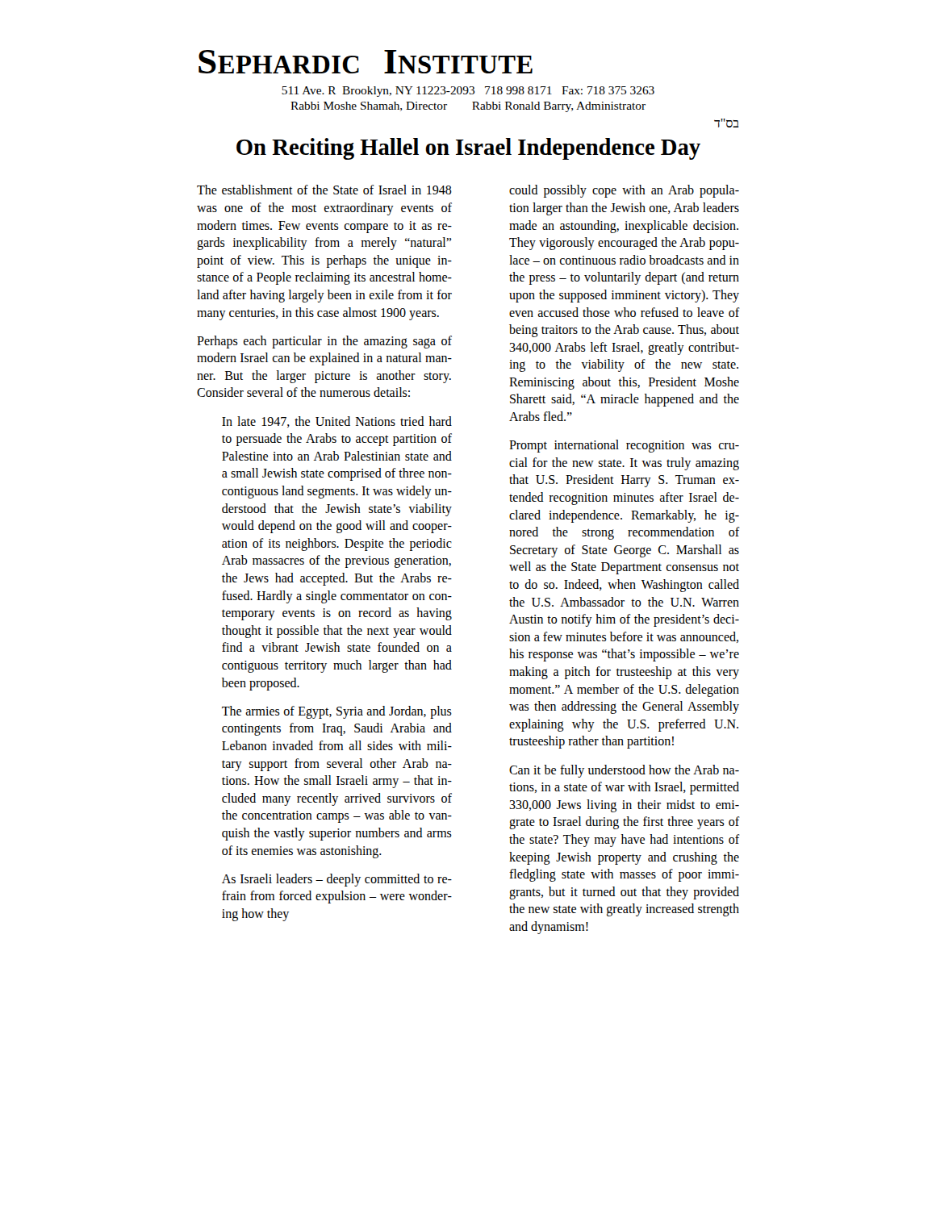SEPHARDIC INSTITUTE
511 Ave. R Brooklyn, NY 11223-2093 718 998 8171 Fax: 718 375 3263 Rabbi Moshe Shamah, Director Rabbi Ronald Barry, Administrator
בס"ד
On Reciting Hallel on Israel Independence Day
The establishment of the State of Israel in 1948 was one of the most extraordinary events of modern times. Few events compare to it as regards inexplicability from a merely “natural” point of view. This is perhaps the unique instance of a People reclaiming its ancestral homeland after having largely been in exile from it for many centuries, in this case almost 1900 years.
Perhaps each particular in the amazing saga of modern Israel can be explained in a natural manner. But the larger picture is another story. Consider several of the numerous details:
In late 1947, the United Nations tried hard to persuade the Arabs to accept partition of Palestine into an Arab Palestinian state and a small Jewish state comprised of three non-contiguous land segments. It was widely understood that the Jewish state’s viability would depend on the good will and cooperation of its neighbors. Despite the periodic Arab massacres of the previous generation, the Jews had accepted. But the Arabs refused. Hardly a single commentator on contemporary events is on record as having thought it possible that the next year would find a vibrant Jewish state founded on a contiguous territory much larger than had been proposed.
The armies of Egypt, Syria and Jordan, plus contingents from Iraq, Saudi Arabia and Lebanon invaded from all sides with military support from several other Arab nations. How the small Israeli army – that included many recently arrived survivors of the concentration camps – was able to vanquish the vastly superior numbers and arms of its enemies was astonishing.
As Israeli leaders – deeply committed to refrain from forced expulsion – were wondering how they
could possibly cope with an Arab population larger than the Jewish one, Arab leaders made an astounding, inexplicable decision. They vigorously encouraged the Arab populace – on continuous radio broadcasts and in the press – to voluntarily depart (and return upon the supposed imminent victory). They even accused those who refused to leave of being traitors to the Arab cause. Thus, about 340,000 Arabs left Israel, greatly contributing to the viability of the new state. Reminiscing about this, President Moshe Sharett said, “A miracle happened and the Arabs fled.”
Prompt international recognition was crucial for the new state. It was truly amazing that U.S. President Harry S. Truman extended recognition minutes after Israel declared independence. Remarkably, he ignored the strong recommendation of Secretary of State George C. Marshall as well as the State Department consensus not to do so. Indeed, when Washington called the U.S. Ambassador to the U.N. Warren Austin to notify him of the president’s decision a few minutes before it was announced, his response was “that’s impossible – we’re making a pitch for trusteeship at this very moment.” A member of the U.S. delegation was then addressing the General Assembly explaining why the U.S. preferred U.N. trusteeship rather than partition!
Can it be fully understood how the Arab nations, in a state of war with Israel, permitted 330,000 Jews living in their midst to emigrate to Israel during the first three years of the state? They may have had intentions of keeping Jewish property and crushing the fledgling state with masses of poor immigrants, but it turned out that they provided the new state with greatly increased strength and dynamism!